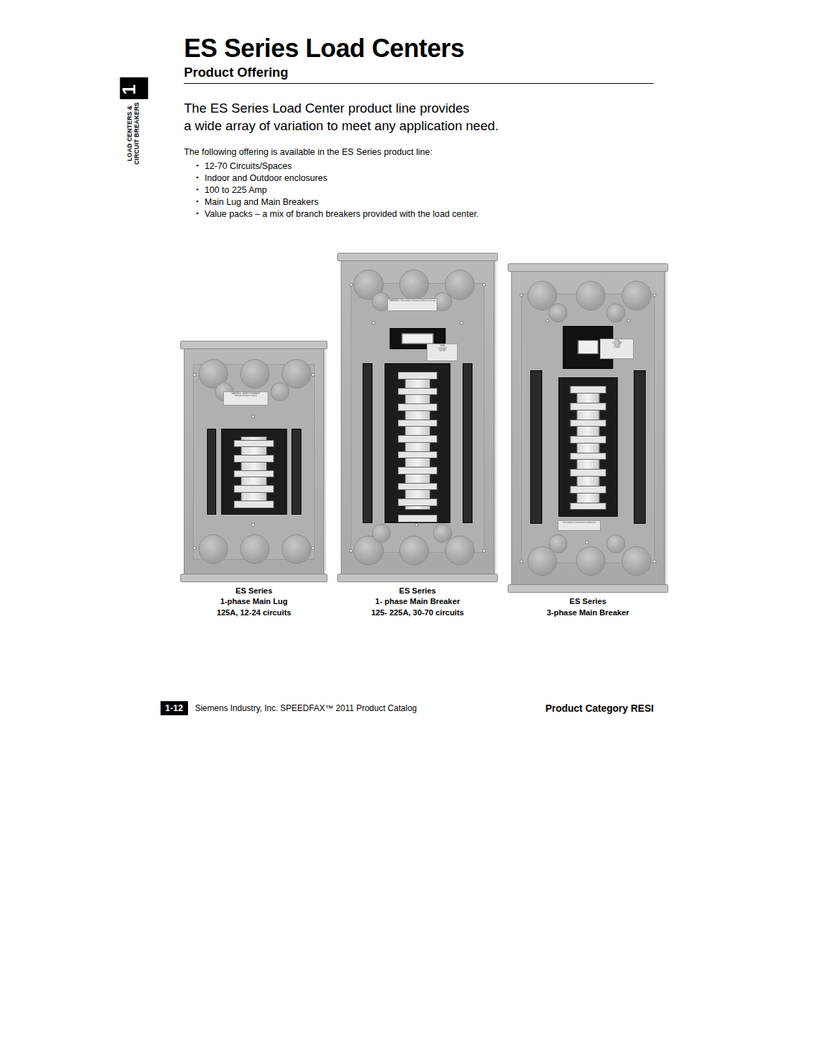1 Load Centers &
Circuit Breakers
ES Series Load Centers
Product Offering
The ES Series Load Center product line provides
a wide array of variation to meet any application need.
The following offering is available in the ES Series product line:
12-70 Circuits/Spaces
Indoor and Outdoor enclosures
100 to 225 Amp
Main Lug and Main Breakers
Value packs – a mix of branch breakers provided with the load center.
WARNING / AVERTISSEMENT
Hazard of electric shock
ES Series
1-phase Main Lug
125A, 12-24 circuits
WARNING • Disconnect all power before servicing
200A
120/240V
1Ø 3W
ES Series
1- phase Main Breaker
125- 225A, 30-70 circuits
225A
240V MAX
3Ø 4W
22kAIC
Use copper or aluminum conductors
ES Series
3-phase Main Breaker
1-12 Siemens Industry, Inc. SPEEDFAX™ 2011 Product Catalog
Product Category RESI